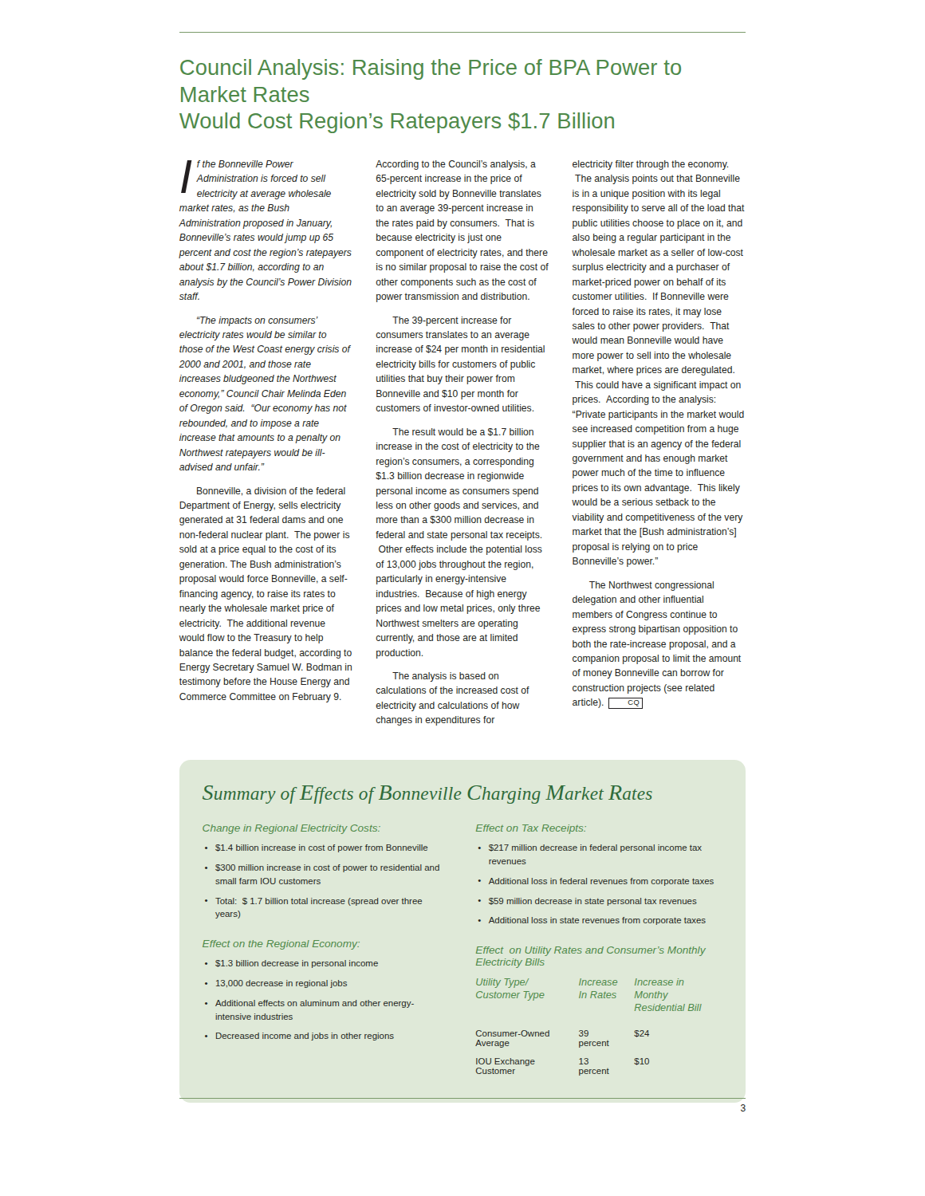Council Analysis: Raising the Price of BPA Power to Market Rates
Would Cost Region’s Ratepayers $1.7 Billion
If the Bonneville Power Administration is forced to sell electricity at average wholesale market rates, as the Bush Administration proposed in January, Bonneville’s rates would jump up 65 percent and cost the region’s ratepayers about $1.7 billion, according to an analysis by the Council’s Power Division staff.
“The impacts on consumers’ electricity rates would be similar to those of the West Coast energy crisis of 2000 and 2001, and those rate increases bludgeoned the Northwest economy,” Council Chair Melinda Eden of Oregon said. “Our economy has not rebounded, and to impose a rate increase that amounts to a penalty on Northwest ratepayers would be ill-advised and unfair.”
Bonneville, a division of the federal Department of Energy, sells electricity generated at 31 federal dams and one non-federal nuclear plant. The power is sold at a price equal to the cost of its generation. The Bush administration’s proposal would force Bonneville, a self-financing agency, to raise its rates to nearly the wholesale market price of electricity. The additional revenue would flow to the Treasury to help balance the federal budget, according to Energy Secretary Samuel W. Bodman in testimony before the House Energy and Commerce Committee on February 9.
According to the Council’s analysis, a 65-percent increase in the price of electricity sold by Bonneville translates to an average 39-percent increase in the rates paid by consumers. That is because electricity is just one component of electricity rates, and there is no similar proposal to raise the cost of other components such as the cost of power transmission and distribution.
The 39-percent increase for consumers translates to an average increase of $24 per month in residential electricity bills for customers of public utilities that buy their power from Bonneville and $10 per month for customers of investor-owned utilities.
The result would be a $1.7 billion increase in the cost of electricity to the region’s consumers, a corresponding $1.3 billion decrease in regionwide personal income as consumers spend less on other goods and services, and more than a $300 million decrease in federal and state personal tax receipts. Other effects include the potential loss of 13,000 jobs throughout the region, particularly in energy-intensive industries. Because of high energy prices and low metal prices, only three Northwest smelters are operating currently, and those are at limited production.
The analysis is based on calculations of the increased cost of electricity and calculations of how changes in expenditures for
electricity filter through the economy. The analysis points out that Bonneville is in a unique position with its legal responsibility to serve all of the load that public utilities choose to place on it, and also being a regular participant in the wholesale market as a seller of low-cost surplus electricity and a purchaser of market-priced power on behalf of its customer utilities. If Bonneville were forced to raise its rates, it may lose sales to other power providers. That would mean Bonneville would have more power to sell into the wholesale market, where prices are deregulated. This could have a significant impact on prices. According to the analysis: “Private participants in the market would see increased competition from a huge supplier that is an agency of the federal government and has enough market power much of the time to influence prices to its own advantage. This likely would be a serious setback to the viability and competitiveness of the very market that the [Bush administration’s] proposal is relying on to price Bonneville’s power.”
The Northwest congressional delegation and other influential members of Congress continue to express strong bipartisan opposition to both the rate-increase proposal, and a companion proposal to limit the amount of money Bonneville can borrow for construction projects (see related article). CQ
Summary of Effects of Bonneville Charging Market Rates
Change in Regional Electricity Costs:
$1.4 billion increase in cost of power from Bonneville
$300 million increase in cost of power to residential and small farm IOU customers
Total: $ 1.7 billion total increase (spread over three years)
Effect on the Regional Economy:
$1.3 billion decrease in personal income
13,000 decrease in regional jobs
Additional effects on aluminum and other energy-intensive industries
Decreased income and jobs in other regions
Effect on Tax Receipts:
$217 million decrease in federal personal income tax revenues
Additional loss in federal revenues from corporate taxes
$59 million decrease in state personal tax revenues
Additional loss in state revenues from corporate taxes
Effect on Utility Rates and Consumer’s Monthly Electricity Bills
| Utility Type/ Customer Type | Increase In Rates | Increase in Monthy Residential Bill |
| --- | --- | --- |
| Consumer-Owned Average | 39 percent | $24 |
| IOU Exchange Customer | 13 percent | $10 |
3